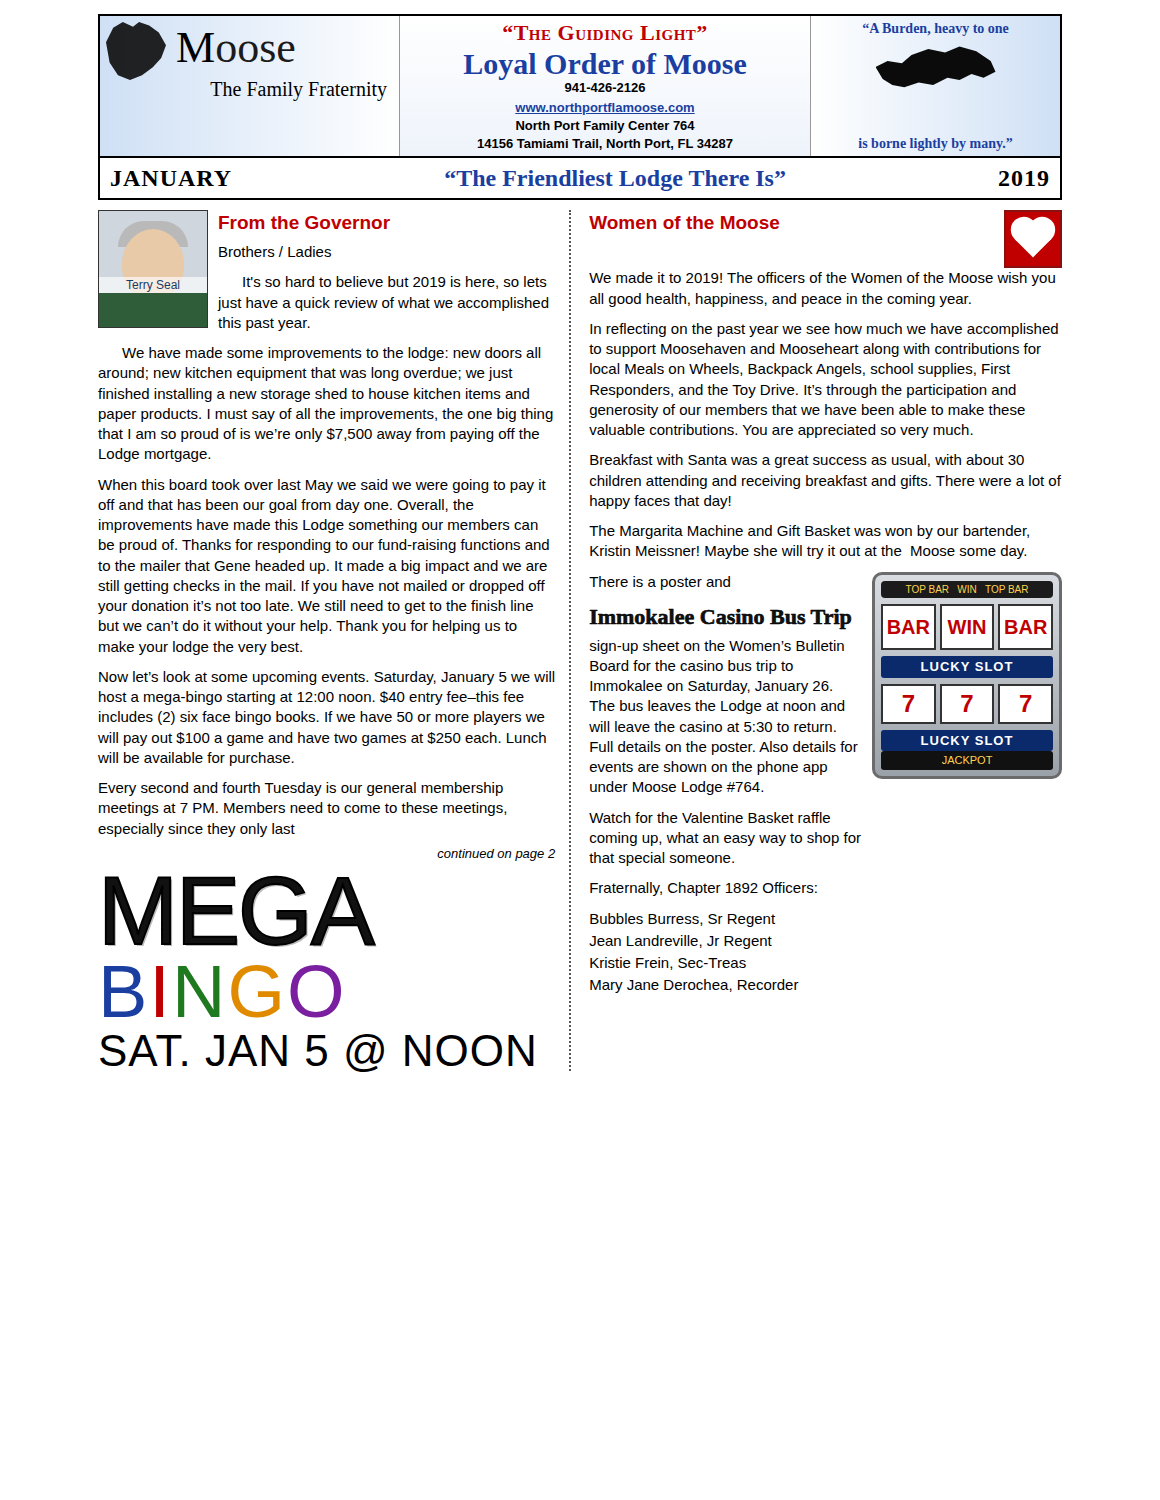Moose
The Family Fraternity
“The Guiding Light”
Loyal Order of Moose
941-426-2126
www.northportflamoose.com
North Port Family Center 764
14156 Tamiami Trail, North Port, FL 34287
“A Burden, heavy to one
is borne lightly by many.”
JANUARY
“The Friendliest Lodge There Is”
2019
Terry Seal
From the Governor
Brothers / Ladies
It's so hard to believe but 2019 is here, so lets just have a quick review of what we accomplished this past year.
We have made some improvements to the lodge: new doors all around; new kitchen equipment that was long overdue; we just finished installing a new storage shed to house kitchen items and paper products. I must say of all the improvements, the one big thing that I am so proud of is we’re only $7,500 away from paying off the Lodge mortgage.
When this board took over last May we said we were going to pay it off and that has been our goal from day one. Overall, the improvements have made this Lodge something our members can be proud of. Thanks for responding to our fund-raising functions and to the mailer that Gene headed up. It made a big impact and we are still getting checks in the mail. If you have not mailed or dropped off your donation it’s not too late. We still need to get to the finish line but we can’t do it without your help. Thank you for helping us to make your lodge the very best.
Now let’s look at some upcoming events. Saturday, January 5 we will host a mega-bingo starting at 12:00 noon. $40 entry fee–this fee includes (2) six face bingo books. If we have 50 or more players we will pay out $100 a game and have two games at $250 each. Lunch will be available for purchase.
Every second and fourth Tuesday is our general membership meetings at 7 PM. Members need to come to these meetings, especially since they only last
continued on page 2
MEGA
BINGO
SAT. JAN 5 @ NOON
Women of the Moose
We made it to 2019! The officers of the Women of the Moose wish you all good health, happiness, and peace in the coming year.
In reflecting on the past year we see how much we have accomplished to support Moosehaven and Mooseheart along with contributions for local Meals on Wheels, Backpack Angels, school supplies, First Responders, and the Toy Drive. It’s through the participation and generosity of our members that we have been able to make these valuable contributions. You are appreciated so very much.
Breakfast with Santa was a great success as usual, with about 30 children attending and receiving breakfast and gifts. There were a lot of happy faces that day!
The Margarita Machine and Gift Basket was won by our bartender, Kristin Meissner! Maybe she will try it out at the Moose some day.
There is a poster and
Immokalee Casino Bus Trip
sign-up sheet on the Women’s Bulletin Board for the casino bus trip to Immokalee on Saturday, January 26. The bus leaves the Lodge at noon and will leave the casino at 5:30 to return. Full details on the poster. Also details for events are shown on the phone app under Moose Lodge #764.
Watch for the Valentine Basket raffle coming up, what an easy way to shop for that special someone.
TOP BAR WIN TOP BAR
BAR
WIN
BAR
LUCKY SLOT
7
7
7
LUCKY SLOT
JACKPOT
Fraternally, Chapter 1892 Officers:
Bubbles Burress, Sr Regent
Jean Landreville, Jr Regent
Kristie Frein, Sec-Treas
Mary Jane Derochea, Recorder